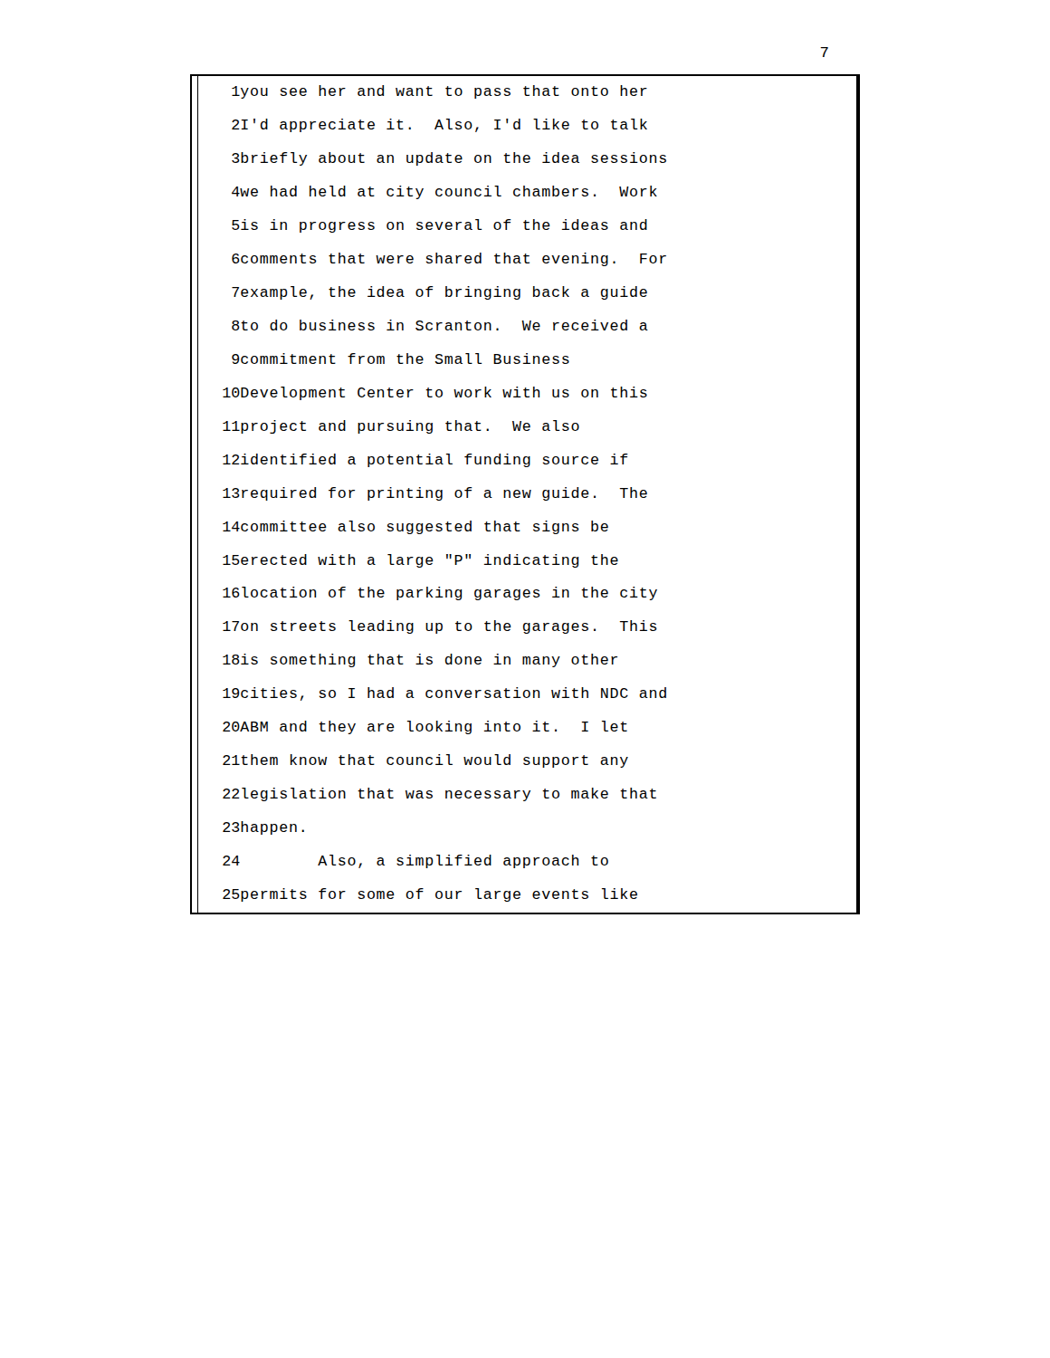7
| 1 | you see her and want to pass that onto her |
| 2 | I'd appreciate it. Also, I'd like to talk |
| 3 | briefly about an update on the idea sessions |
| 4 | we had held at city council chambers. Work |
| 5 | is in progress on several of the ideas and |
| 6 | comments that were shared that evening. For |
| 7 | example, the idea of bringing back a guide |
| 8 | to do business in Scranton. We received a |
| 9 | commitment from the Small Business |
| 10 | Development Center to work with us on this |
| 11 | project and pursuing that. We also |
| 12 | identified a potential funding source if |
| 13 | required for printing of a new guide. The |
| 14 | committee also suggested that signs be |
| 15 | erected with a large "P" indicating the |
| 16 | location of the parking garages in the city |
| 17 | on streets leading up to the garages. This |
| 18 | is something that is done in many other |
| 19 | cities, so I had a conversation with NDC and |
| 20 | ABM and they are looking into it. I let |
| 21 | them know that council would support any |
| 22 | legislation that was necessary to make that |
| 23 | happen. |
| 24 | Also, a simplified approach to |
| 25 | permits for some of our large events like |